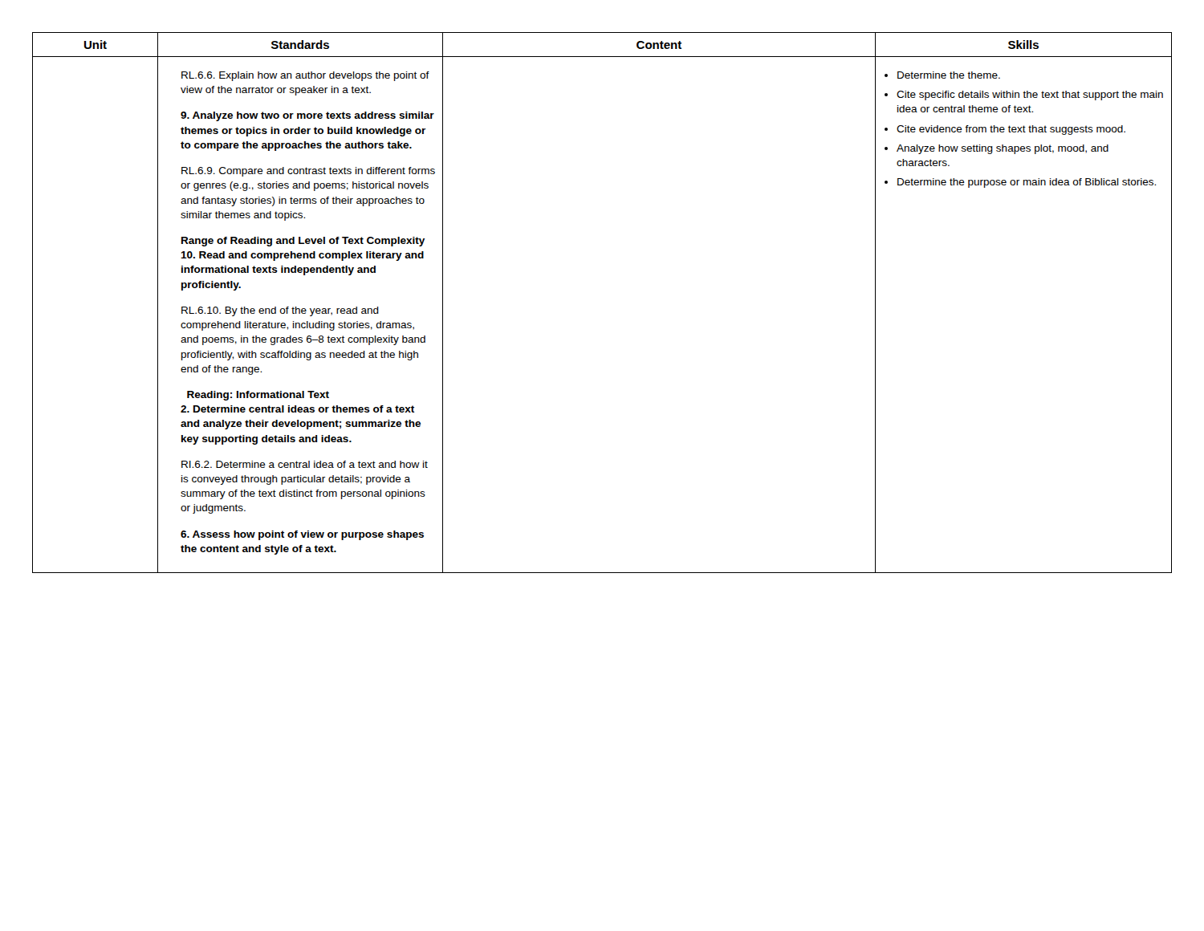| Unit | Standards | Content | Skills |
| --- | --- | --- | --- |
| | RL.6.6. Explain how an author develops the point of view of the narrator or speaker in a text. 9. Analyze how two or more texts address similar themes or topics in order to build knowledge or to compare the approaches the authors take. RL.6.9. Compare and contrast texts in different forms or genres (e.g., stories and poems; historical novels and fantasy stories) in terms of their approaches to similar themes and topics. Range of Reading and Level of Text Complexity 10. Read and comprehend complex literary and informational texts independently and proficiently. RL.6.10. By the end of the year, read and comprehend literature, including stories, dramas, and poems, in the grades 6–8 text complexity band proficiently, with scaffolding as needed at the high end of the range. Reading: Informational Text 2. Determine central ideas or themes of a text and analyze their development; summarize the key supporting details and ideas. RI.6.2. Determine a central idea of a text and how it is conveyed through particular details; provide a summary of the text distinct from personal opinions or judgments. 6. Assess how point of view or purpose shapes the content and style of a text. | | Determine the theme. Cite specific details within the text that support the main idea or central theme of text. Cite evidence from the text that suggests mood. Analyze how setting shapes plot, mood, and characters. Determine the purpose or main idea of Biblical stories. |